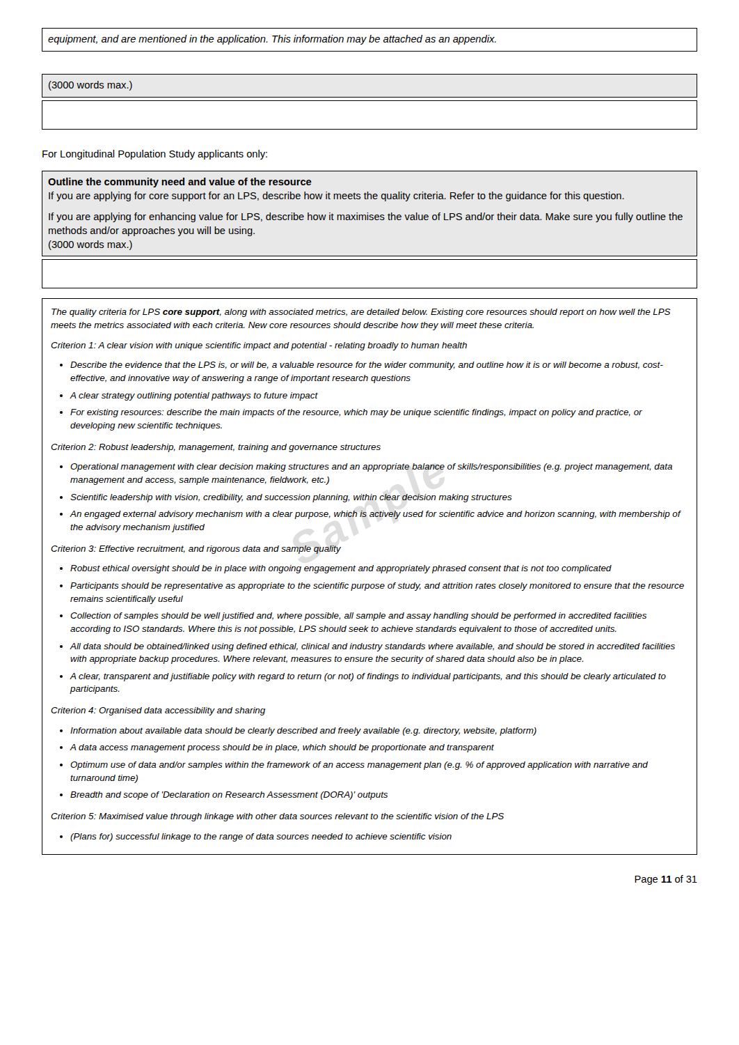equipment, and are mentioned in the application. This information may be attached as an appendix.
(3000 words max.)
For Longitudinal Population Study applicants only:
Outline the community need and value of the resource
If you are applying for core support for an LPS, describe how it meets the quality criteria. Refer to the guidance for this question.
If you are applying for enhancing value for LPS, describe how it maximises the value of LPS and/or their data. Make sure you fully outline the methods and/or approaches you will be using.
(3000 words max.)
Sample
The quality criteria for LPS core support, along with associated metrics, are detailed below. Existing core resources should report on how well the LPS meets the metrics associated with each criteria. New core resources should describe how they will meet these criteria.
Criterion 1: A clear vision with unique scientific impact and potential - relating broadly to human health
Describe the evidence that the LPS is, or will be, a valuable resource for the wider community, and outline how it is or will become a robust, cost-effective, and innovative way of answering a range of important research questions
A clear strategy outlining potential pathways to future impact
For existing resources: describe the main impacts of the resource, which may be unique scientific findings, impact on policy and practice, or developing new scientific techniques.
Criterion 2: Robust leadership, management, training and governance structures
Operational management with clear decision making structures and an appropriate balance of skills/responsibilities (e.g. project management, data management and access, sample maintenance, fieldwork, etc.)
Scientific leadership with vision, credibility, and succession planning, within clear decision making structures
An engaged external advisory mechanism with a clear purpose, which is actively used for scientific advice and horizon scanning, with membership of the advisory mechanism justified
Criterion 3: Effective recruitment, and rigorous data and sample quality
Robust ethical oversight should be in place with ongoing engagement and appropriately phrased consent that is not too complicated
Participants should be representative as appropriate to the scientific purpose of study, and attrition rates closely monitored to ensure that the resource remains scientifically useful
Collection of samples should be well justified and, where possible, all sample and assay handling should be performed in accredited facilities according to ISO standards. Where this is not possible, LPS should seek to achieve standards equivalent to those of accredited units.
All data should be obtained/linked using defined ethical, clinical and industry standards where available, and should be stored in accredited facilities with appropriate backup procedures. Where relevant, measures to ensure the security of shared data should also be in place.
A clear, transparent and justifiable policy with regard to return (or not) of findings to individual participants, and this should be clearly articulated to participants.
Criterion 4: Organised data accessibility and sharing
Information about available data should be clearly described and freely available (e.g. directory, website, platform)
A data access management process should be in place, which should be proportionate and transparent
Optimum use of data and/or samples within the framework of an access management plan (e.g. % of approved application with narrative and turnaround time)
Breadth and scope of 'Declaration on Research Assessment (DORA)' outputs
Criterion 5: Maximised value through linkage with other data sources relevant to the scientific vision of the LPS
(Plans for) successful linkage to the range of data sources needed to achieve scientific vision
Page 11 of 31